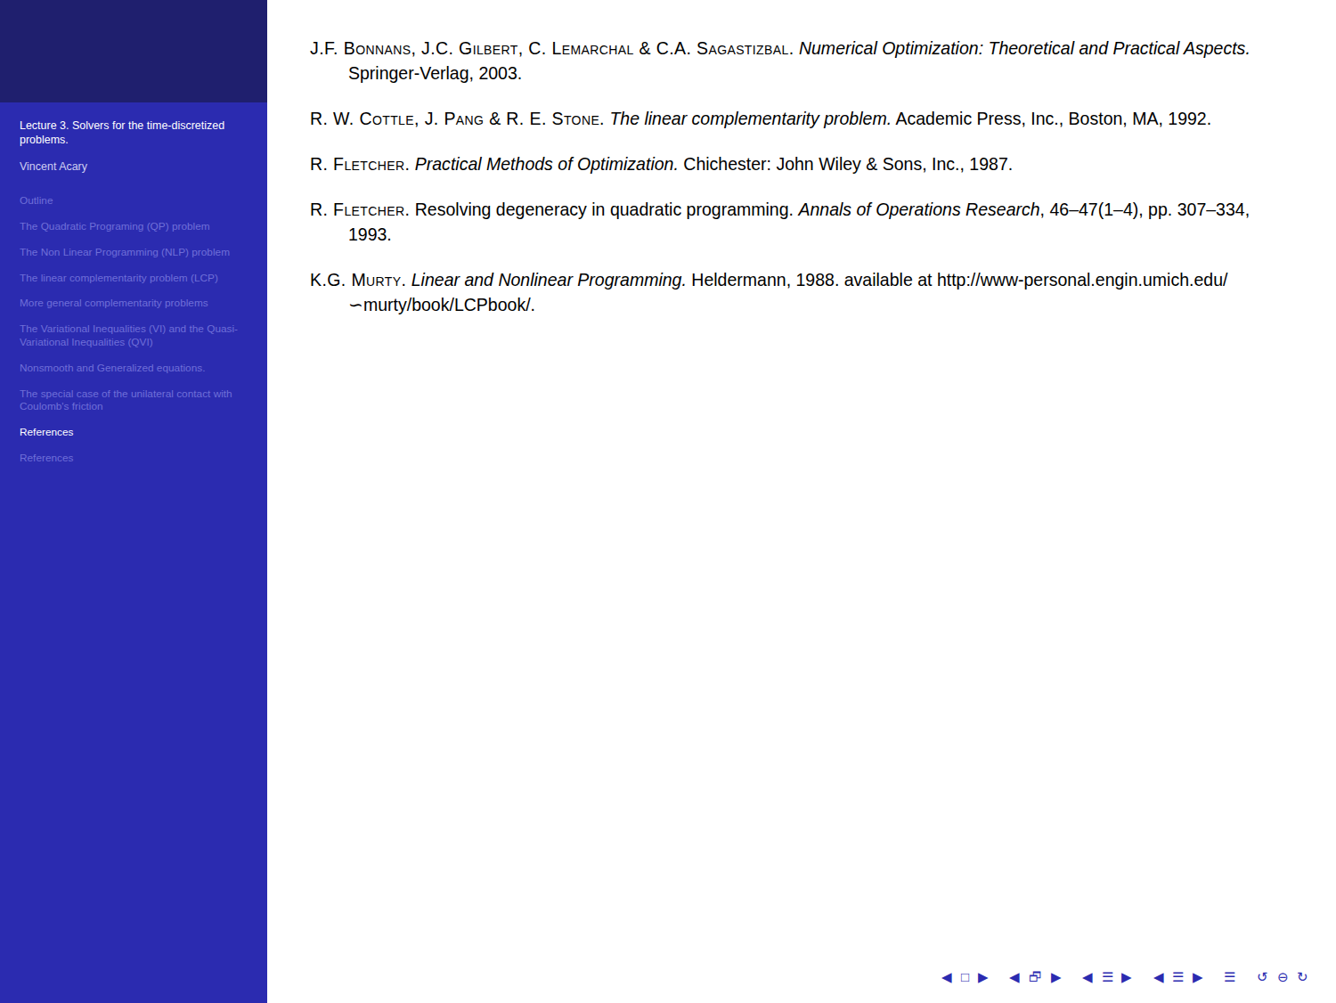Lecture 3. Solvers for the time-discretized problems.
Vincent Acary
Outline
The Quadratic Programing (QP) problem
The Non Linear Programming (NLP) problem
The linear complementarity problem (LCP)
More general complementarity problems
The Variational Inequalities (VI) and the Quasi-Variational Inequalities (QVI)
Nonsmooth and Generalized equations.
The special case of the unilateral contact with Coulomb's friction
References
References
J.F. Bonnans, J.C. Gilbert, C. Lemarchal & C.A. Sagastizbal. Numerical Optimization: Theoretical and Practical Aspects. Springer-Verlag, 2003.
R. W. Cottle, J. Pang & R. E. Stone. The linear complementarity problem. Academic Press, Inc., Boston, MA, 1992.
R. Fletcher. Practical Methods of Optimization. Chichester: John Wiley & Sons, Inc., 1987.
R. Fletcher. Resolving degeneracy in quadratic programming. Annals of Operations Research, 46–47(1–4), pp. 307–334, 1993.
K.G. Murty. Linear and Nonlinear Programming. Heldermann, 1988. available at http://www-personal.engin.umich.edu/∽murty/book/LCPbook/.
◀ □ ▶ ◀ 🗗 ▶ ◀ ☰ ▶ ◀ ☰ ▶ ☰ ↺ ⊖ ↻